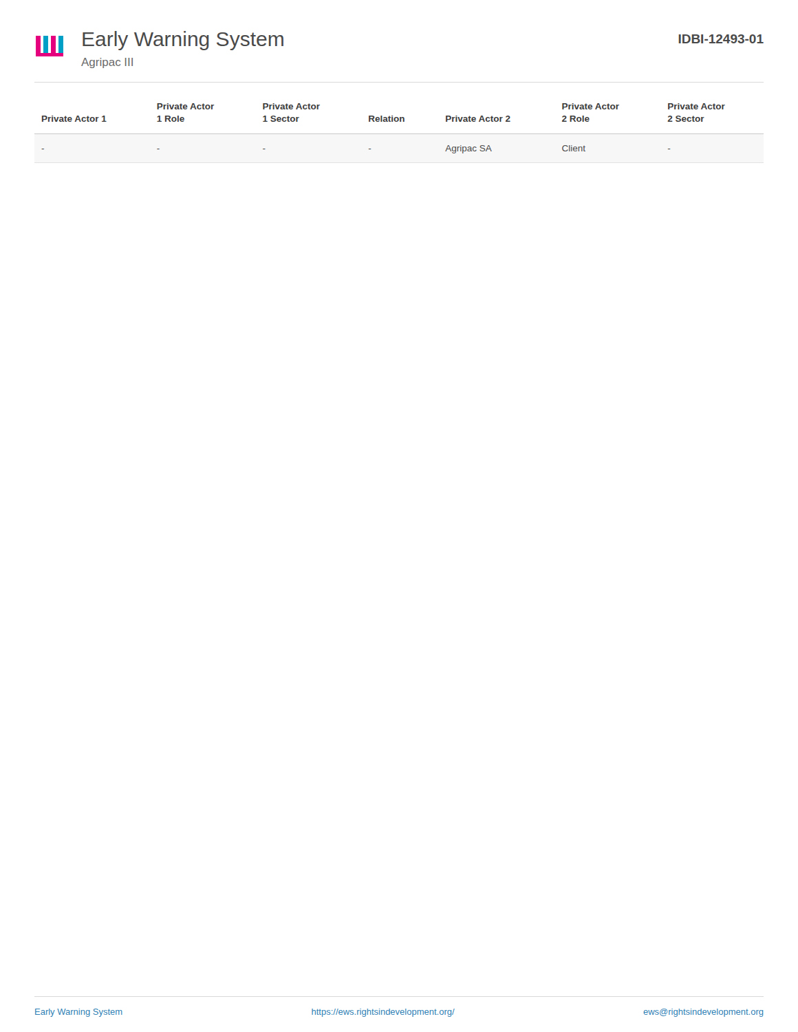Early Warning System
Agripac III
IDBI-12493-01
| Private Actor 1 | Private Actor 1 Role | Private Actor 1 Sector | Relation | Private Actor 2 | Private Actor 2 Role | Private Actor 2 Sector |
| --- | --- | --- | --- | --- | --- | --- |
| - | - | - | - | Agripac SA | Client | - |
Early Warning System
https://ews.rightsindevelopment.org/
ews@rightsindevelopment.org